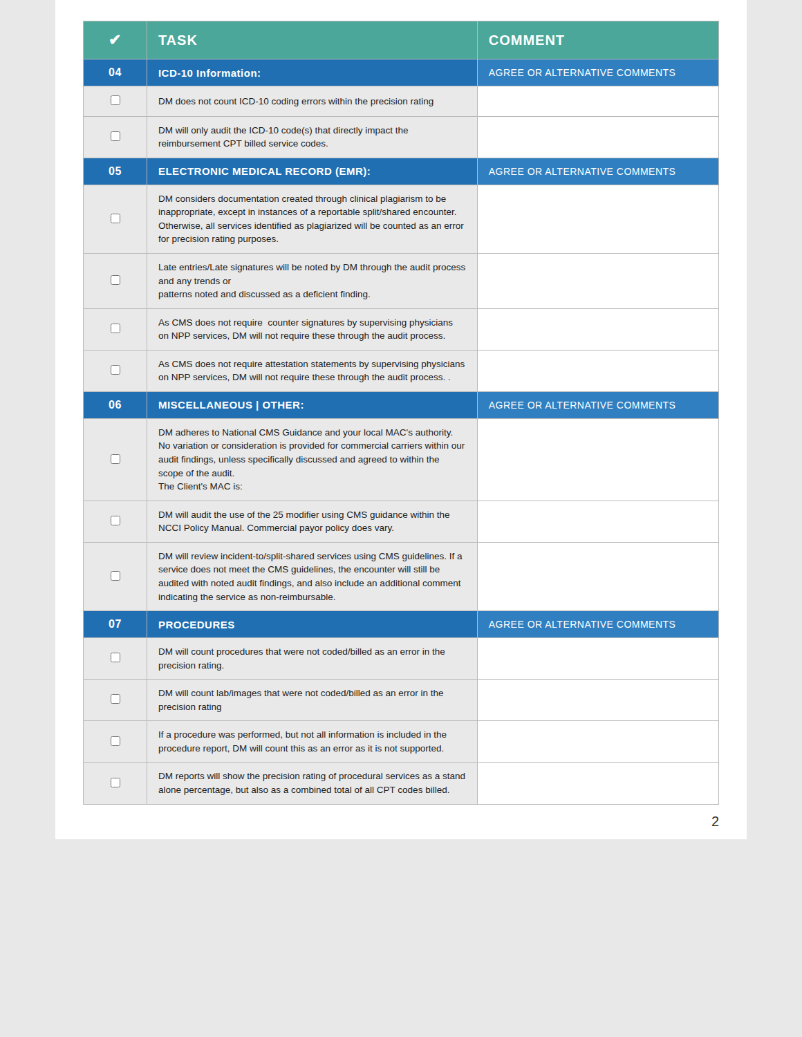| ✔ | TASK | COMMENT |
| --- | --- | --- |
| 04 | ICD-10 Information: | AGREE OR ALTERNATIVE COMMENTS |
| | DM does not count ICD-10 coding errors within the precision rating | |
| | DM will only audit the ICD-10 code(s) that directly impact the reimbursement CPT billed service codes. | |
| 05 | ELECTRONIC MEDICAL RECORD (EMR): | AGREE OR ALTERNATIVE COMMENTS |
| | DM considers documentation created through clinical plagiarism to be inappropriate, except in instances of a reportable split/shared encounter. Otherwise, all services identified as plagiarized will be counted as an error for precision rating purposes. | |
| | Late entries/Late signatures will be noted by DM through the audit process and any trends or patterns noted and discussed as a deficient finding. | |
| | As CMS does not require counter signatures by supervising physicians on NPP services, DM will not require these through the audit process. | |
| | As CMS does not require attestation statements by supervising physicians on NPP services, DM will not require these through the audit process. . | |
| 06 | MISCELLANEOUS / OTHER: | AGREE OR ALTERNATIVE COMMENTS |
| | DM adheres to National CMS Guidance and your local MAC's authority. No variation or consideration is provided for commercial carriers within our audit findings, unless specifically discussed and agreed to within the scope of the audit. The Client's MAC is: | |
| | DM will audit the use of the 25 modifier using CMS guidance within the NCCI Policy Manual. Commercial payor policy does vary. | |
| | DM will review incident-to/split-shared services using CMS guidelines. If a service does not meet the CMS guidelines, the encounter will still be audited with noted audit findings, and also include an additional comment indicating the service as non-reimbursable. | |
| 07 | PROCEDURES | AGREE OR ALTERNATIVE COMMENTS |
| | DM will count procedures that were not coded/billed as an error in the precision rating. | |
| | DM will count lab/images that were not coded/billed as an error in the precision rating | |
| | If a procedure was performed, but not all information is included in the procedure report, DM will count this as an error as it is not supported. | |
| | DM reports will show the precision rating of procedural services as a stand alone percentage, but also as a combined total of all CPT codes billed. | |
2